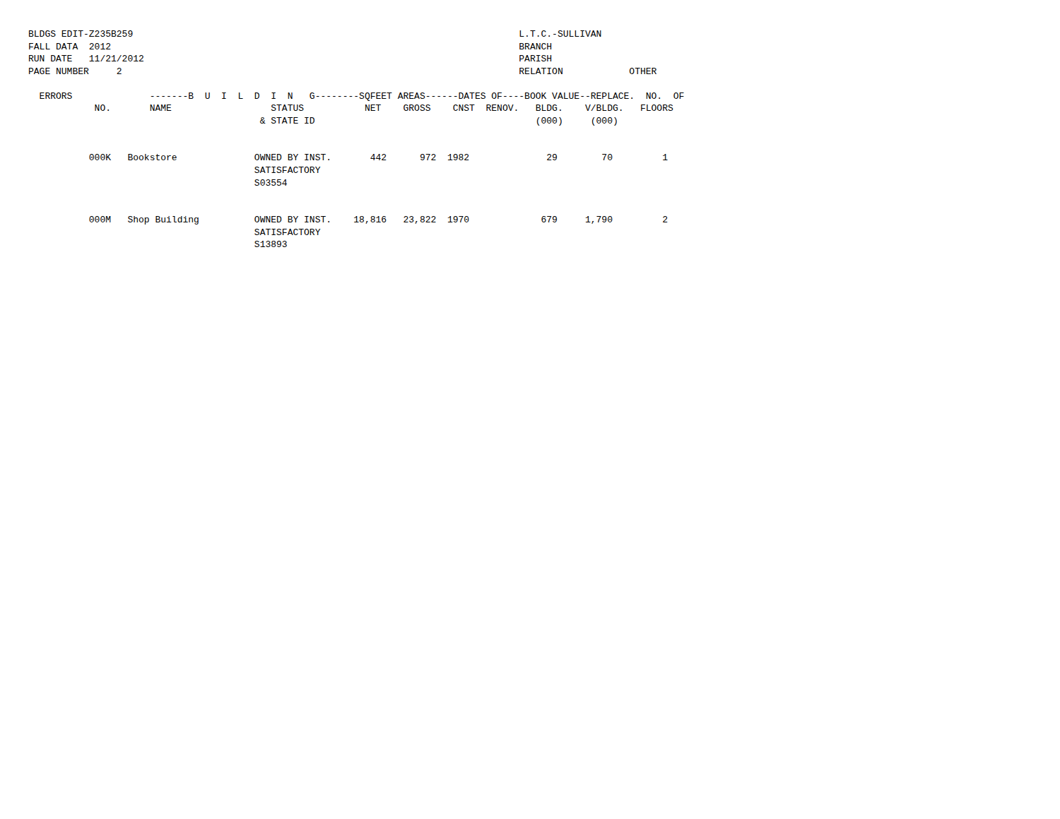BLDGS EDIT-Z235B259                                                                      L.T.C.-SULLIVAN
FALL DATA  2012                                                                          BRANCH
RUN DATE   11/21/2012                                                                    PARISH
PAGE NUMBER     2                                                                        RELATION            OTHER

  ERRORS              -------B  U  I  L  D  I  N   G--------SQFEET AREAS------DATES OF----BOOK VALUE--REPLACE.  NO.  OF
            NO.       NAME                  STATUS           NET    GROSS    CNST  RENOV.   BLDG.    V/BLDG.   FLOORS
                                          & STATE ID                                        (000)     (000)


           000K   Bookstore              OWNED BY INST.       442      972  1982              29        70         1
                                         SATISFACTORY
                                         S03554


           000M   Shop Building          OWNED BY INST.    18,816   23,822  1970             679     1,790         2
                                         SATISFACTORY
                                         S13893